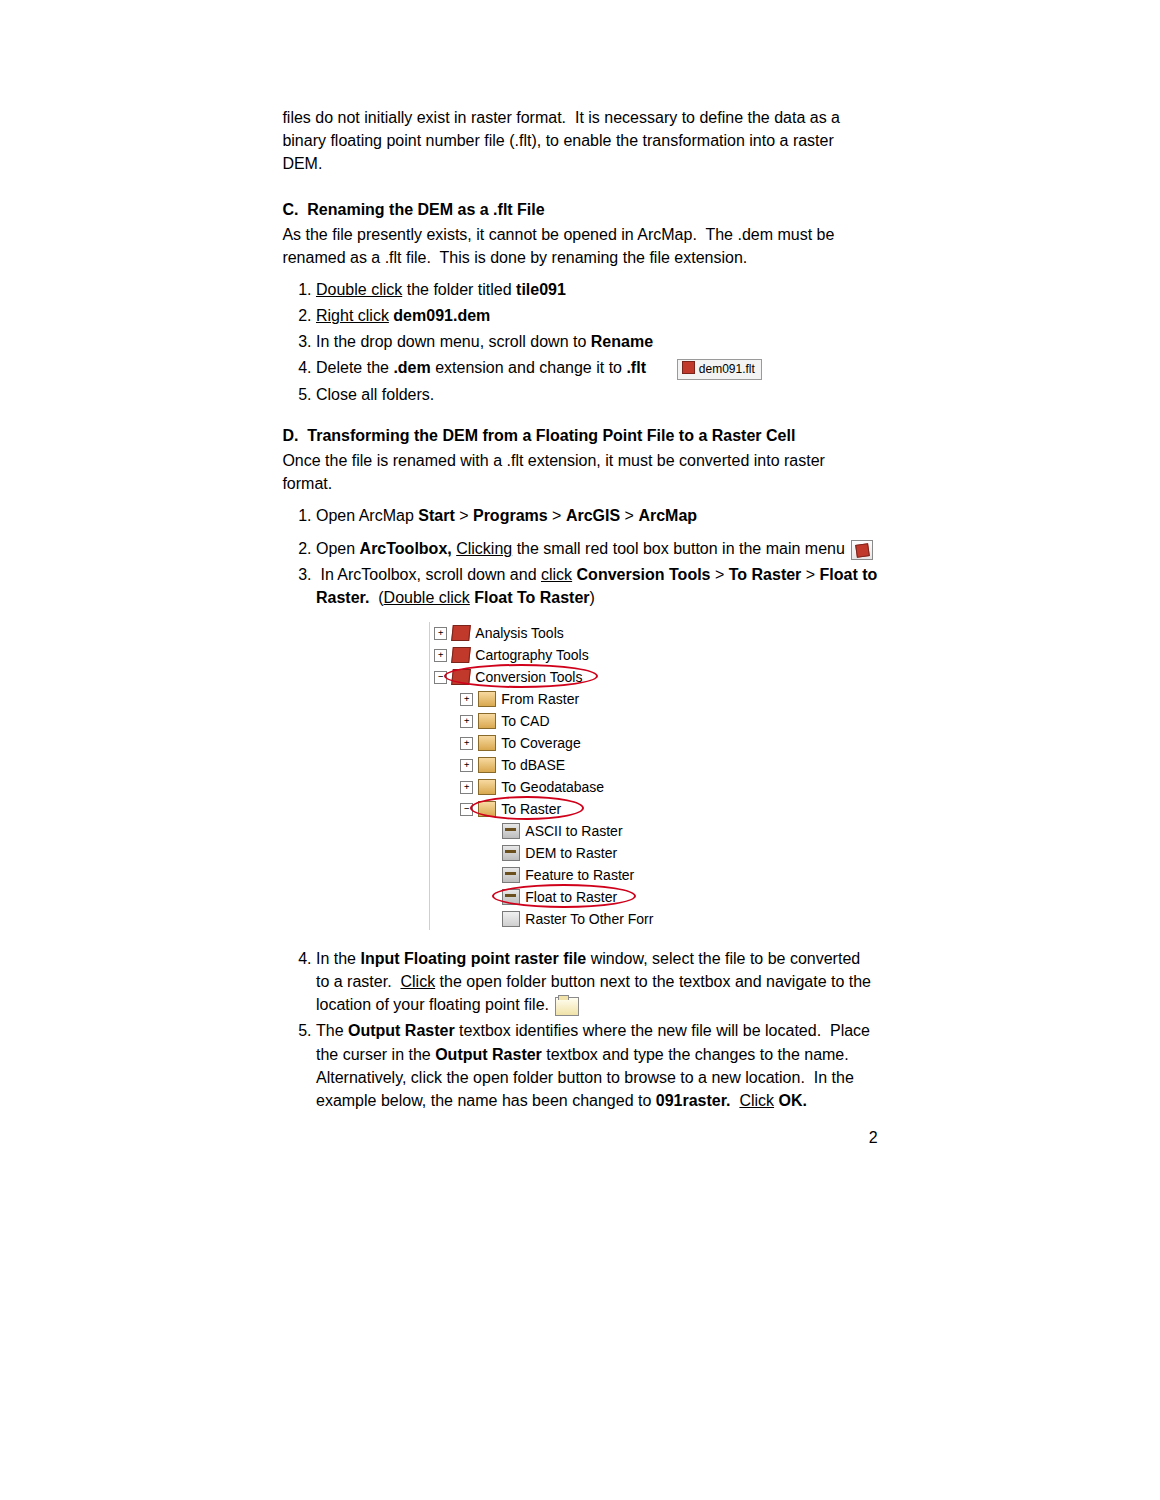files do not initially exist in raster format. It is necessary to define the data as a binary floating point number file (.flt), to enable the transformation into a raster DEM.
C. Renaming the DEM as a .flt File
As the file presently exists, it cannot be opened in ArcMap. The .dem must be renamed as a .flt file. This is done by renaming the file extension.
Double click the folder titled tile091
Right click dem091.dem
In the drop down menu, scroll down to Rename
Delete the .dem extension and change it to .flt dem091.flt
Close all folders.
D. Transforming the DEM from a Floating Point File to a Raster Cell
Once the file is renamed with a .flt extension, it must be converted into raster format.
Open ArcMap Start > Programs > ArcGIS > ArcMap
Open ArcToolbox, Clicking the small red tool box button in the main menu
In ArcToolbox, scroll down and click Conversion Tools > To Raster > Float to Raster. (Double click Float To Raster)
+ Analysis Tools
+ Cartography Tools
− Conversion Tools
+ From Raster
+ To CAD
+ To Coverage
+ To dBASE
+ To Geodatabase
− To Raster
ASCII to Raster
DEM to Raster
Feature to Raster
Float to Raster
Raster To Other Forr
In the Input Floating point raster file window, select the file to be converted to a raster. Click the open folder button next to the textbox and navigate to the location of your floating point file.
The Output Raster textbox identifies where the new file will be located. Place the curser in the Output Raster textbox and type the changes to the name. Alternatively, click the open folder button to browse to a new location. In the example below, the name has been changed to 091raster. Click OK.
2